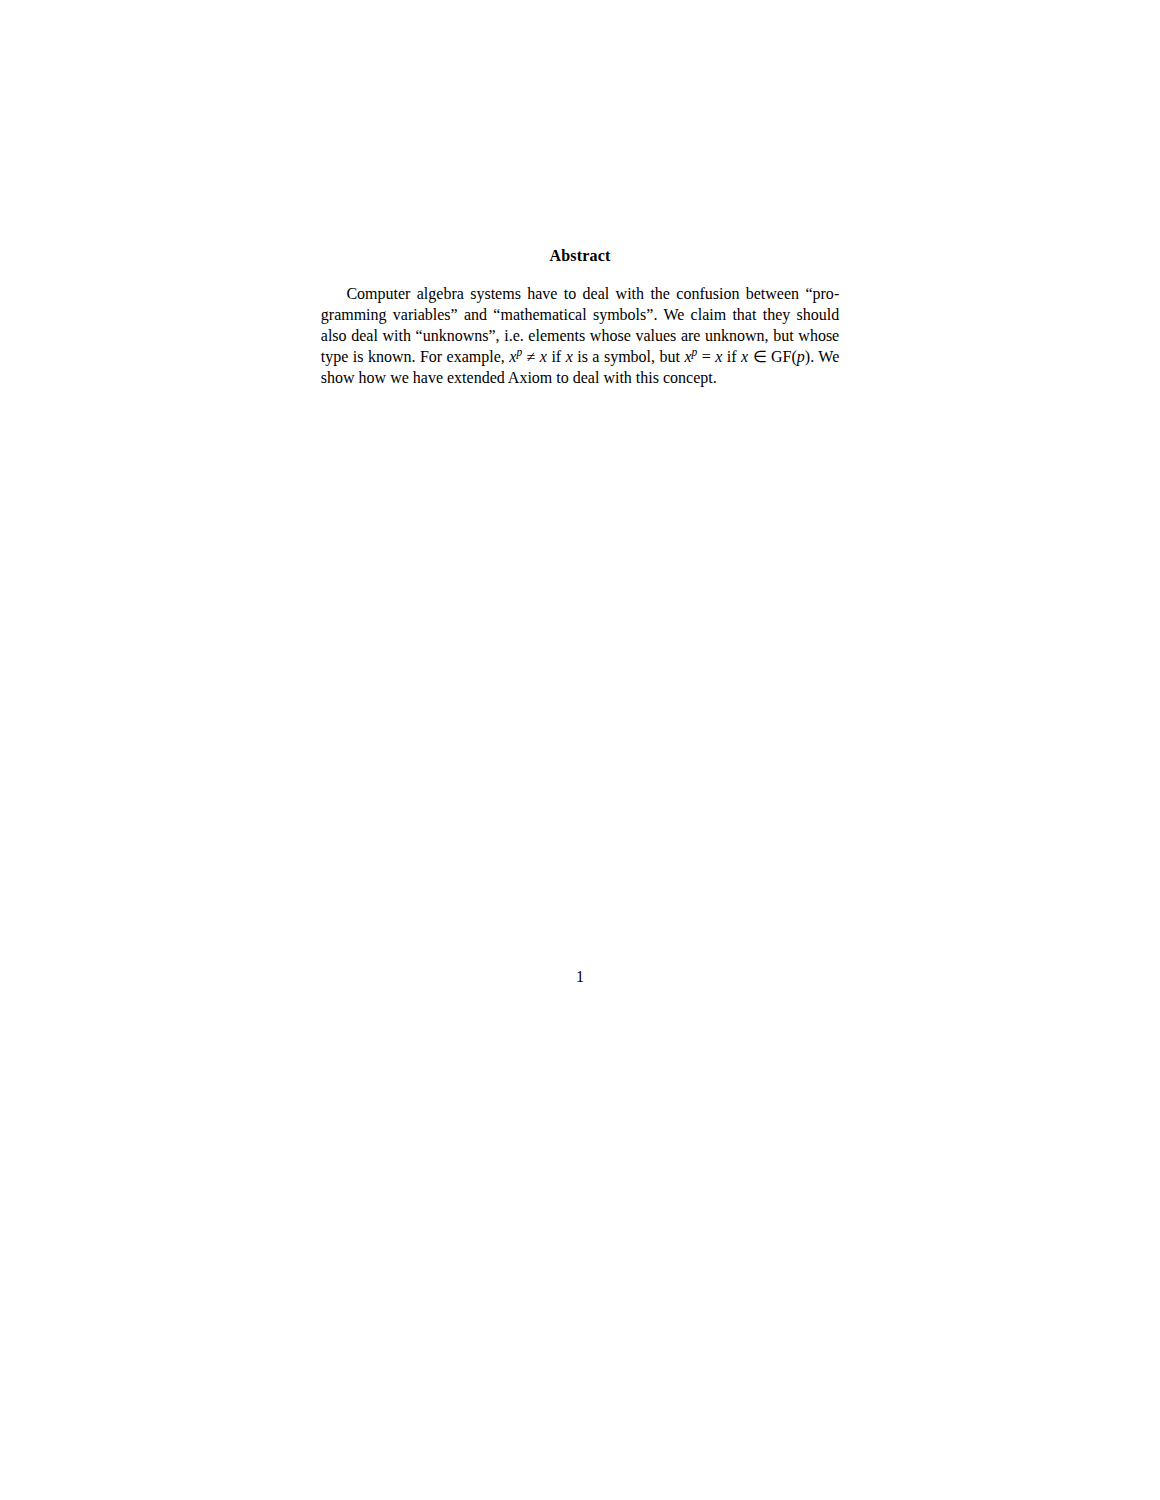Abstract
Computer algebra systems have to deal with the confusion between “programming variables” and “mathematical symbols”. We claim that they should also deal with “unknowns”, i.e. elements whose values are unknown, but whose type is known. For example, xp ≠ x if x is a symbol, but xp = x if x ∈ GF(p). We show how we have extended Axiom to deal with this concept.
1